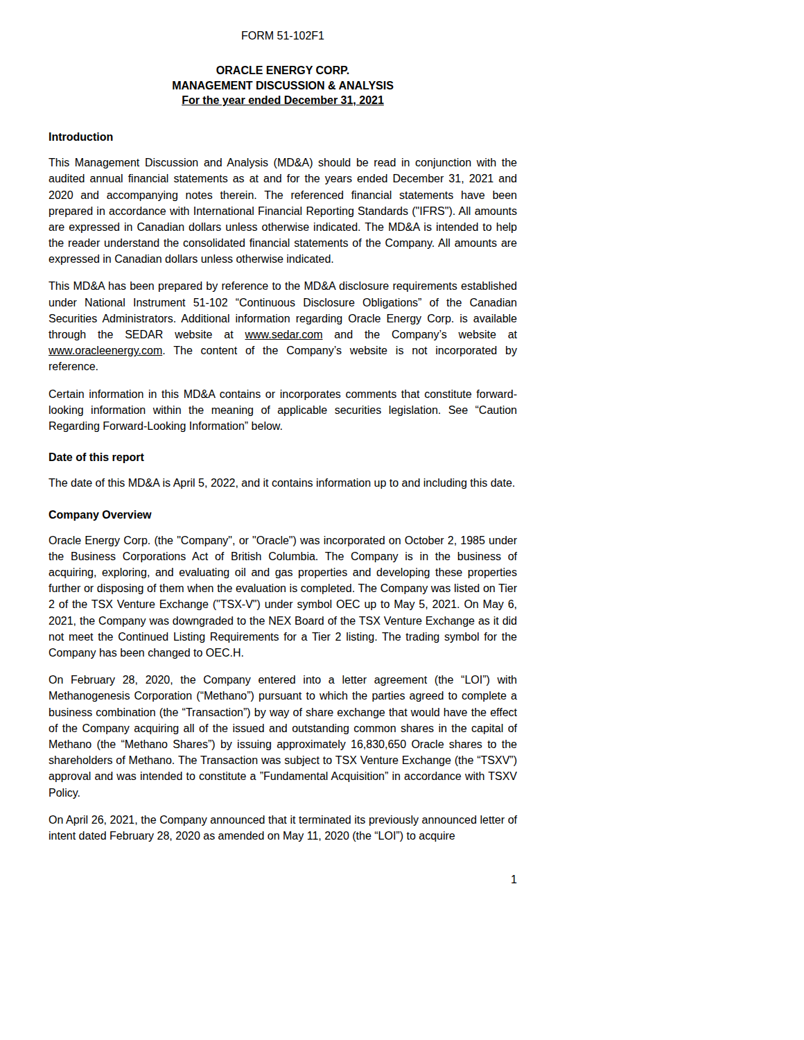FORM 51-102F1
ORACLE ENERGY CORP.
MANAGEMENT DISCUSSION & ANALYSIS
For the year ended December 31, 2021
Introduction
This Management Discussion and Analysis (MD&A) should be read in conjunction with the audited annual financial statements as at and for the years ended December 31, 2021 and 2020 and accompanying notes therein. The referenced financial statements have been prepared in accordance with International Financial Reporting Standards ("IFRS"). All amounts are expressed in Canadian dollars unless otherwise indicated. The MD&A is intended to help the reader understand the consolidated financial statements of the Company. All amounts are expressed in Canadian dollars unless otherwise indicated.
This MD&A has been prepared by reference to the MD&A disclosure requirements established under National Instrument 51-102 “Continuous Disclosure Obligations” of the Canadian Securities Administrators. Additional information regarding Oracle Energy Corp. is available through the SEDAR website at www.sedar.com and the Company’s website at www.oracleenergy.com. The content of the Company’s website is not incorporated by reference.
Certain information in this MD&A contains or incorporates comments that constitute forward-looking information within the meaning of applicable securities legislation. See “Caution Regarding Forward-Looking Information” below.
Date of this report
The date of this MD&A is April 5, 2022, and it contains information up to and including this date.
Company Overview
Oracle Energy Corp. (the "Company", or "Oracle") was incorporated on October 2, 1985 under the Business Corporations Act of British Columbia. The Company is in the business of acquiring, exploring, and evaluating oil and gas properties and developing these properties further or disposing of them when the evaluation is completed. The Company was listed on Tier 2 of the TSX Venture Exchange ("TSX-V") under symbol OEC up to May 5, 2021. On May 6, 2021, the Company was downgraded to the NEX Board of the TSX Venture Exchange as it did not meet the Continued Listing Requirements for a Tier 2 listing. The trading symbol for the Company has been changed to OEC.H.
On February 28, 2020, the Company entered into a letter agreement (the “LOI”) with Methanogenesis Corporation (“Methano”) pursuant to which the parties agreed to complete a business combination (the “Transaction”) by way of share exchange that would have the effect of the Company acquiring all of the issued and outstanding common shares in the capital of Methano (the “Methano Shares”) by issuing approximately 16,830,650 Oracle shares to the shareholders of Methano. The Transaction was subject to TSX Venture Exchange (the “TSXV”) approval and was intended to constitute a ”Fundamental Acquisition” in accordance with TSXV Policy.
On April 26, 2021, the Company announced that it terminated its previously announced letter of intent dated February 28, 2020 as amended on May 11, 2020 (the “LOI”) to acquire
1